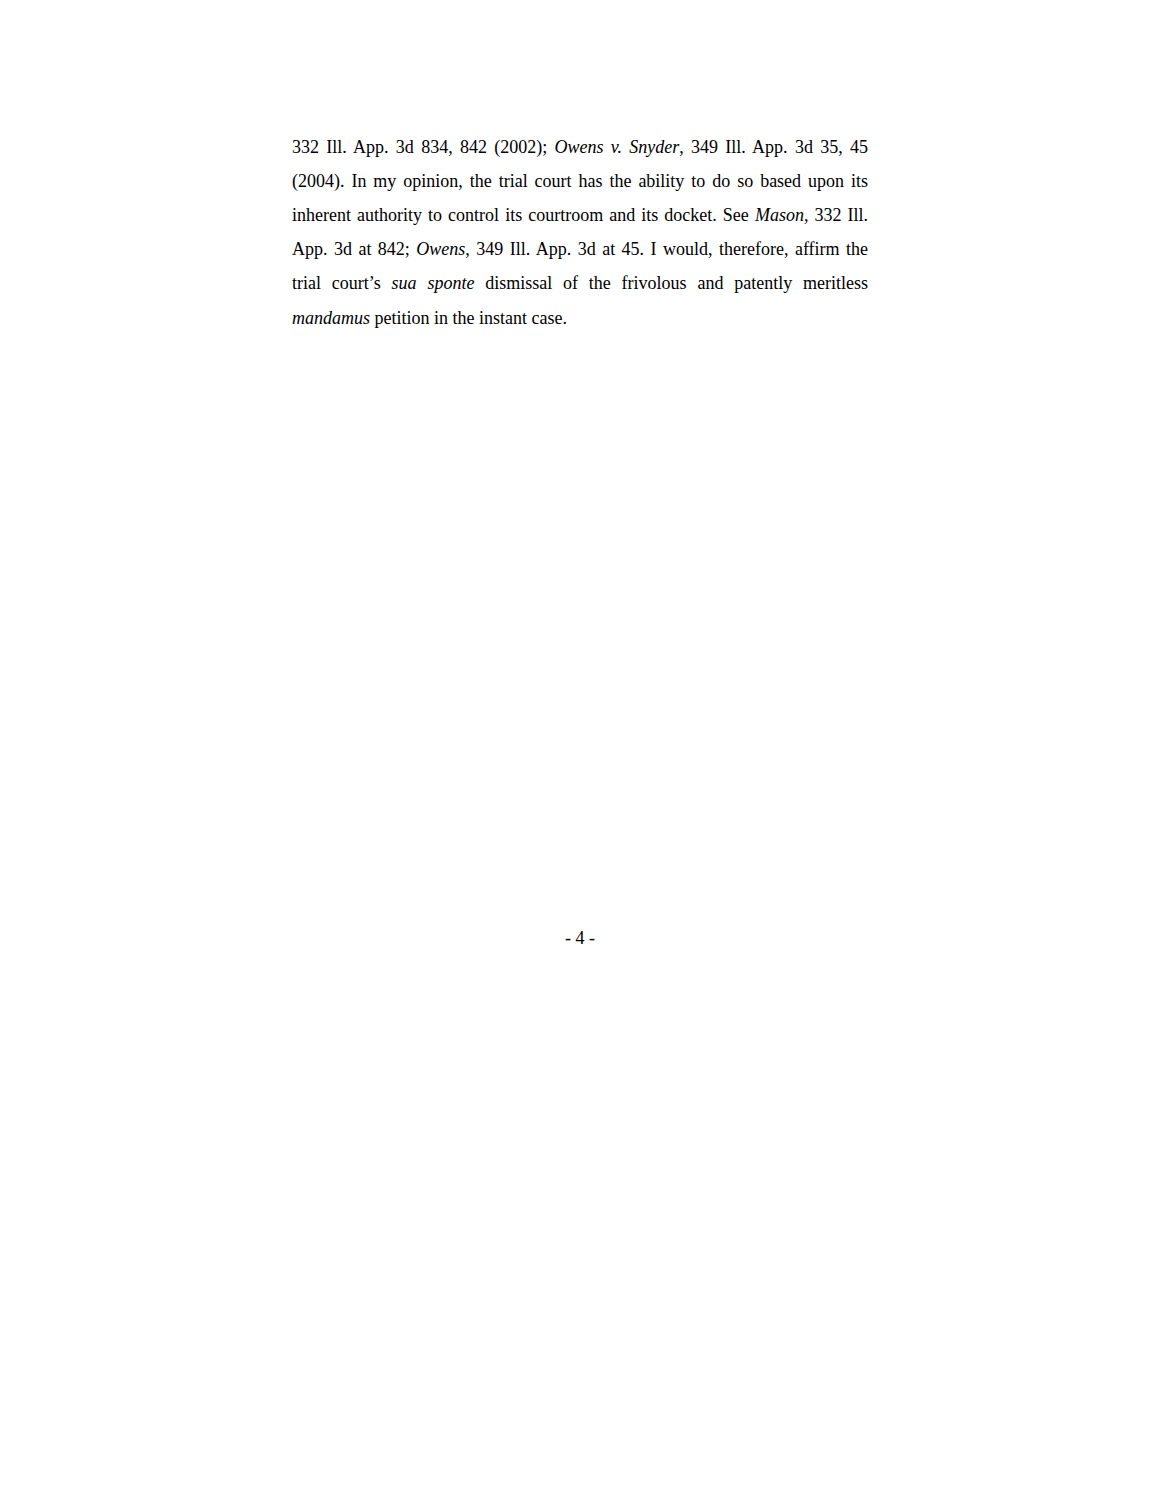332 Ill. App. 3d 834, 842 (2002); Owens v. Snyder, 349 Ill. App. 3d 35, 45 (2004). In my opinion, the trial court has the ability to do so based upon its inherent authority to control its courtroom and its docket. See Mason, 332 Ill. App. 3d at 842; Owens, 349 Ill. App. 3d at 45. I would, therefore, affirm the trial court’s sua sponte dismissal of the frivolous and patently meritless mandamus petition in the instant case.
- 4 -